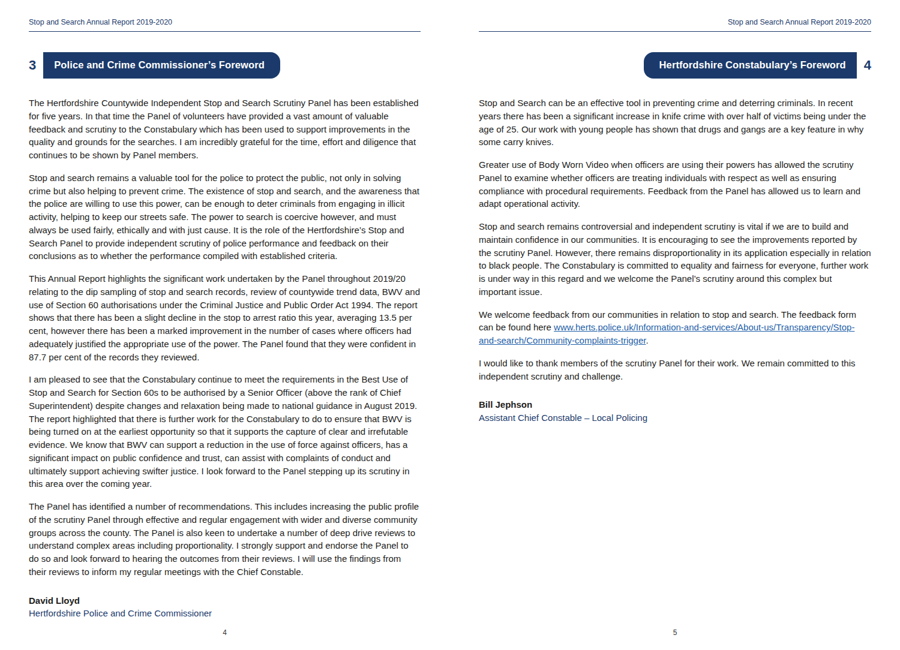Stop and Search Annual Report 2019-2020
3
Police and Crime Commissioner’s Foreword
The Hertfordshire Countywide Independent Stop and Search Scrutiny Panel has been established for five years. In that time the Panel of volunteers have provided a vast amount of valuable feedback and scrutiny to the Constabulary which has been used to support improvements in the quality and grounds for the searches. I am incredibly grateful for the time, effort and diligence that continues to be shown by Panel members.
Stop and search remains a valuable tool for the police to protect the public, not only in solving crime but also helping to prevent crime. The existence of stop and search, and the awareness that the police are willing to use this power, can be enough to deter criminals from engaging in illicit activity, helping to keep our streets safe. The power to search is coercive however, and must always be used fairly, ethically and with just cause. It is the role of the Hertfordshire’s Stop and Search Panel to provide independent scrutiny of police performance and feedback on their conclusions as to whether the performance compiled with established criteria.
This Annual Report highlights the significant work undertaken by the Panel throughout 2019/20 relating to the dip sampling of stop and search records, review of countywide trend data, BWV and use of Section 60 authorisations under the Criminal Justice and Public Order Act 1994. The report shows that there has been a slight decline in the stop to arrest ratio this year, averaging 13.5 per cent, however there has been a marked improvement in the number of cases where officers had adequately justified the appropriate use of the power. The Panel found that they were confident in 87.7 per cent of the records they reviewed.
I am pleased to see that the Constabulary continue to meet the requirements in the Best Use of Stop and Search for Section 60s to be authorised by a Senior Officer (above the rank of Chief Superintendent) despite changes and relaxation being made to national guidance in August 2019. The report highlighted that there is further work for the Constabulary to do to ensure that BWV is being turned on at the earliest opportunity so that it supports the capture of clear and irrefutable evidence. We know that BWV can support a reduction in the use of force against officers, has a significant impact on public confidence and trust, can assist with complaints of conduct and ultimately support achieving swifter justice. I look forward to the Panel stepping up its scrutiny in this area over the coming year.
The Panel has identified a number of recommendations. This includes increasing the public profile of the scrutiny Panel through effective and regular engagement with wider and diverse community groups across the county. The Panel is also keen to undertake a number of deep drive reviews to understand complex areas including proportionality. I strongly support and endorse the Panel to do so and look forward to hearing the outcomes from their reviews. I will use the findings from their reviews to inform my regular meetings with the Chief Constable.
David Lloyd
Hertfordshire Police and Crime Commissioner
4
Stop and Search Annual Report 2019-2020
Hertfordshire Constabulary’s Foreword
4
Stop and Search can be an effective tool in preventing crime and deterring criminals. In recent years there has been a significant increase in knife crime with over half of victims being under the age of 25. Our work with young people has shown that drugs and gangs are a key feature in why some carry knives.
Greater use of Body Worn Video when officers are using their powers has allowed the scrutiny Panel to examine whether officers are treating individuals with respect as well as ensuring compliance with procedural requirements. Feedback from the Panel has allowed us to learn and adapt operational activity.
Stop and search remains controversial and independent scrutiny is vital if we are to build and maintain confidence in our communities. It is encouraging to see the improvements reported by the scrutiny Panel. However, there remains disproportionality in its application especially in relation to black people. The Constabulary is committed to equality and fairness for everyone, further work is under way in this regard and we welcome the Panel’s scrutiny around this complex but important issue.
We welcome feedback from our communities in relation to stop and search. The feedback form can be found here www.herts.police.uk/Information-and-services/About-us/Transparency/Stop-and-search/Community-complaints-trigger.
I would like to thank members of the scrutiny Panel for their work. We remain committed to this independent scrutiny and challenge.
Bill Jephson
Assistant Chief Constable – Local Policing
5